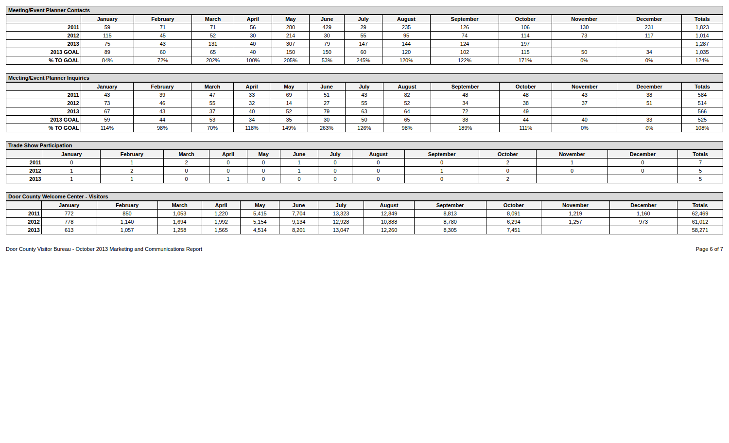Meeting/Event Planner Contacts
| | January | February | March | April | May | June | July | August | September | October | November | December | Totals |
| --- | --- | --- | --- | --- | --- | --- | --- | --- | --- | --- | --- | --- | --- |
| 2011 | 59 | 71 | 71 | 56 | 280 | 429 | 29 | 235 | 126 | 106 | 130 | 231 | 1,823 |
| 2012 | 115 | 45 | 52 | 30 | 214 | 30 | 55 | 95 | 74 | 114 | 73 | 117 | 1,014 |
| 2013 | 75 | 43 | 131 | 40 | 307 | 79 | 147 | 144 | 124 | 197 | | | 1,287 |
| 2013 GOAL | 89 | 60 | 65 | 40 | 150 | 150 | 60 | 120 | 102 | 115 | 50 | 34 | 1,035 |
| % TO GOAL | 84% | 72% | 202% | 100% | 205% | 53% | 245% | 120% | 122% | 171% | 0% | 0% | 124% |
Meeting/Event Planner Inquiries
| | January | February | March | April | May | June | July | August | September | October | November | December | Totals |
| --- | --- | --- | --- | --- | --- | --- | --- | --- | --- | --- | --- | --- | --- |
| 2011 | 43 | 39 | 47 | 33 | 69 | 51 | 43 | 82 | 48 | 48 | 43 | 38 | 584 |
| 2012 | 73 | 46 | 55 | 32 | 14 | 27 | 55 | 52 | 34 | 38 | 37 | 51 | 514 |
| 2013 | 67 | 43 | 37 | 40 | 52 | 79 | 63 | 64 | 72 | 49 | | | 566 |
| 2013 GOAL | 59 | 44 | 53 | 34 | 35 | 30 | 50 | 65 | 38 | 44 | 40 | 33 | 525 |
| % TO GOAL | 114% | 98% | 70% | 118% | 149% | 263% | 126% | 98% | 189% | 111% | 0% | 0% | 108% |
Trade Show Participation
| | January | February | March | April | May | June | July | August | September | October | November | December | Totals |
| --- | --- | --- | --- | --- | --- | --- | --- | --- | --- | --- | --- | --- | --- |
| 2011 | 0 | 1 | 2 | 0 | 0 | 1 | 0 | 0 | 0 | 2 | 1 | 0 | 7 |
| 2012 | 1 | 2 | 0 | 0 | 0 | 1 | 0 | 0 | 1 | 0 | 0 | 0 | 5 |
| 2013 | 1 | 1 | 0 | 1 | 0 | 0 | 0 | 0 | 0 | 2 | | | 5 |
Door County Welcome Center - Visitors
| | January | February | March | April | May | June | July | August | September | October | November | December | Totals |
| --- | --- | --- | --- | --- | --- | --- | --- | --- | --- | --- | --- | --- | --- |
| 2011 | 772 | 850 | 1,053 | 1,220 | 5,415 | 7,704 | 13,323 | 12,849 | 8,813 | 8,091 | 1,219 | 1,160 | 62,469 |
| 2012 | 778 | 1,140 | 1,694 | 1,992 | 5,154 | 9,134 | 12,928 | 10,888 | 8,780 | 6,294 | 1,257 | 973 | 61,012 |
| 2013 | 613 | 1,057 | 1,258 | 1,565 | 4,514 | 8,201 | 13,047 | 12,260 | 8,305 | 7,451 | | | 58,271 |
Door County Visitor Bureau - October 2013 Marketing and Communications Report Page 6 of 7